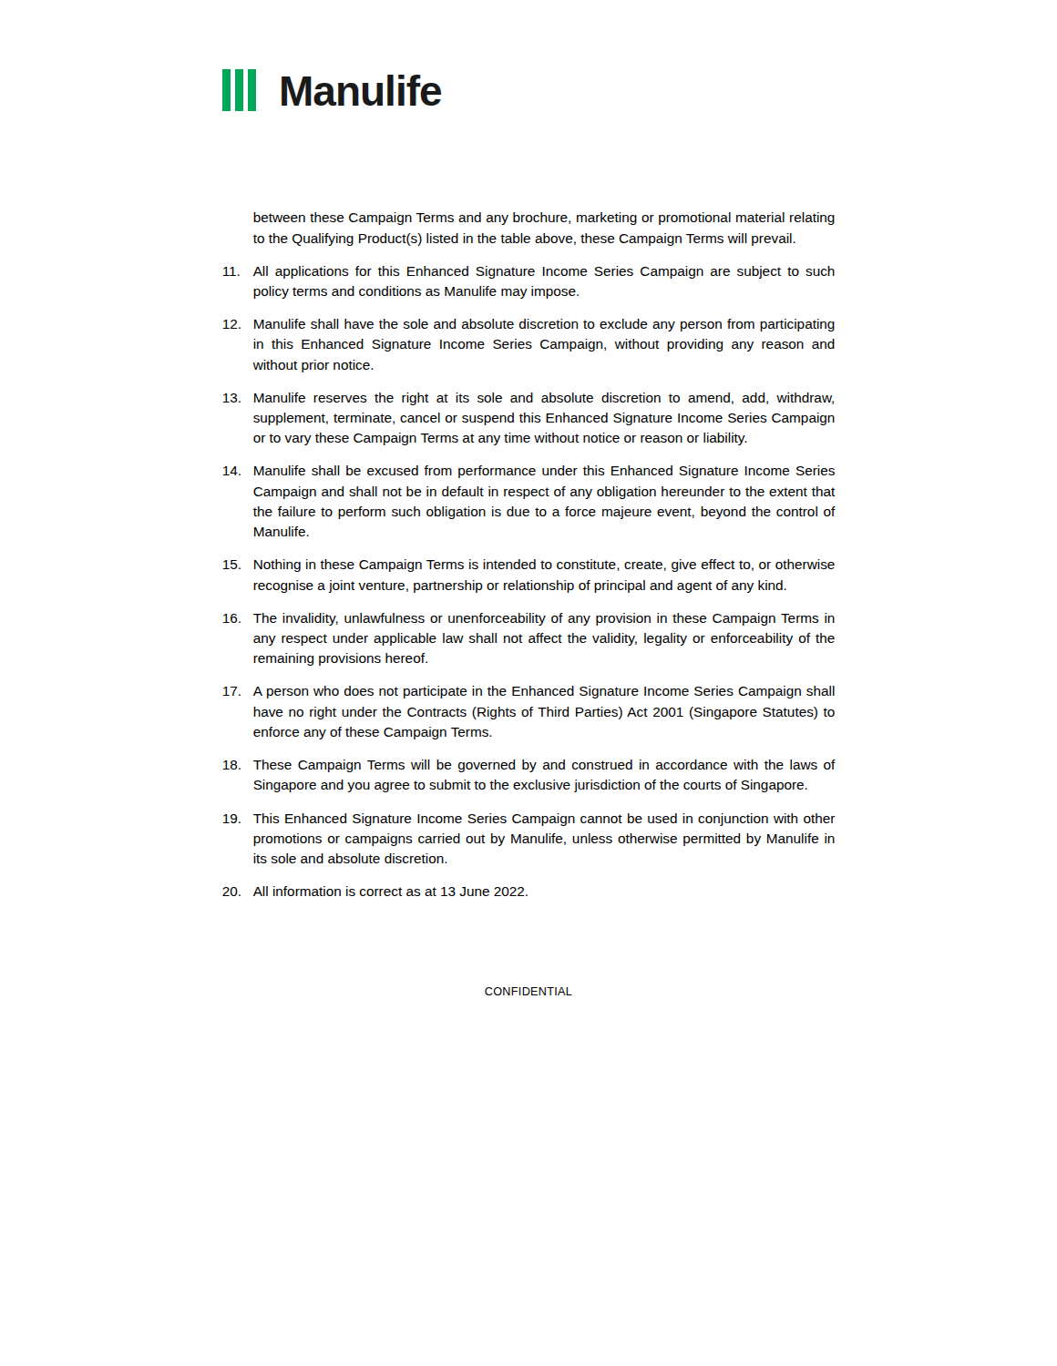Manulife
between these Campaign Terms and any brochure, marketing or promotional material relating to the Qualifying Product(s) listed in the table above, these Campaign Terms will prevail.
11. All applications for this Enhanced Signature Income Series Campaign are subject to such policy terms and conditions as Manulife may impose.
12. Manulife shall have the sole and absolute discretion to exclude any person from participating in this Enhanced Signature Income Series Campaign, without providing any reason and without prior notice.
13. Manulife reserves the right at its sole and absolute discretion to amend, add, withdraw, supplement, terminate, cancel or suspend this Enhanced Signature Income Series Campaign or to vary these Campaign Terms at any time without notice or reason or liability.
14. Manulife shall be excused from performance under this Enhanced Signature Income Series Campaign and shall not be in default in respect of any obligation hereunder to the extent that the failure to perform such obligation is due to a force majeure event, beyond the control of Manulife.
15. Nothing in these Campaign Terms is intended to constitute, create, give effect to, or otherwise recognise a joint venture, partnership or relationship of principal and agent of any kind.
16. The invalidity, unlawfulness or unenforceability of any provision in these Campaign Terms in any respect under applicable law shall not affect the validity, legality or enforceability of the remaining provisions hereof.
17. A person who does not participate in the Enhanced Signature Income Series Campaign shall have no right under the Contracts (Rights of Third Parties) Act 2001 (Singapore Statutes) to enforce any of these Campaign Terms.
18. These Campaign Terms will be governed by and construed in accordance with the laws of Singapore and you agree to submit to the exclusive jurisdiction of the courts of Singapore.
19. This Enhanced Signature Income Series Campaign cannot be used in conjunction with other promotions or campaigns carried out by Manulife, unless otherwise permitted by Manulife in its sole and absolute discretion.
20. All information is correct as at 13 June 2022.
CONFIDENTIAL